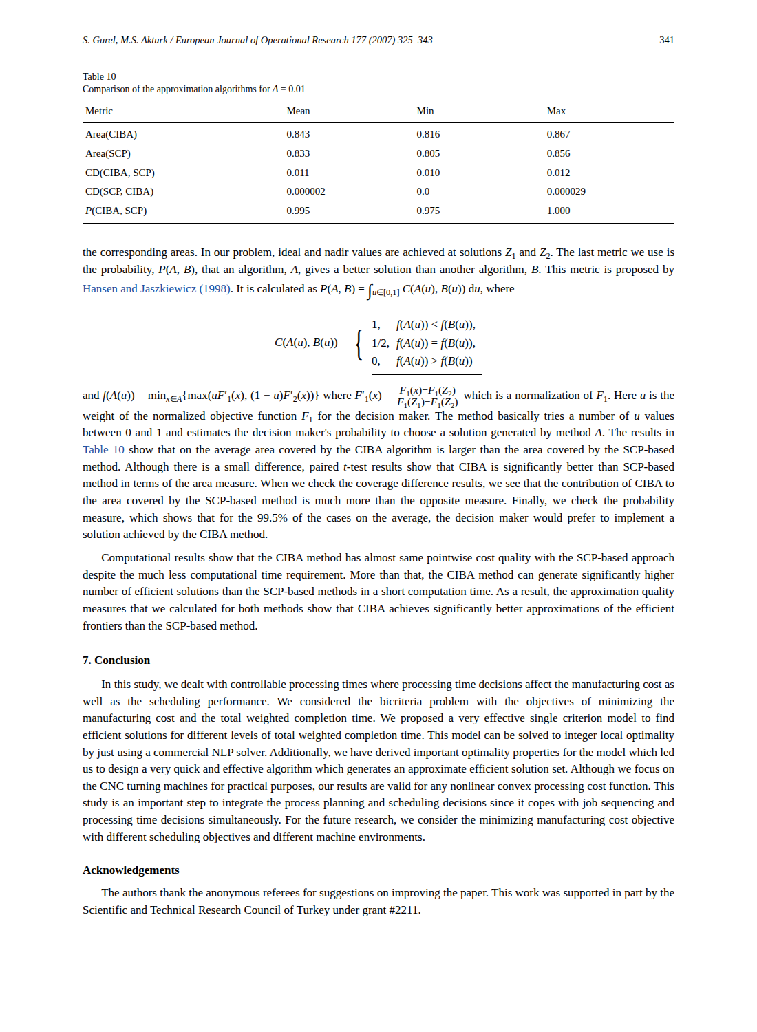S. Gurel, M.S. Akturk / European Journal of Operational Research 177 (2007) 325–343 341
Table 10 Comparison of the approximation algorithms for Δ = 0.01
| Metric | Mean | Min | Max |
| --- | --- | --- | --- |
| Area(CIBA) | 0.843 | 0.816 | 0.867 |
| Area(SCP) | 0.833 | 0.805 | 0.856 |
| CD(CIBA, SCP) | 0.011 | 0.010 | 0.012 |
| CD(SCP, CIBA) | 0.000002 | 0.0 | 0.000029 |
| P (CIBA, SCP) | 0.995 | 0.975 | 1.000 |
the corresponding areas. In our problem, ideal and nadir values are achieved at solutions Z1 and Z2. The last metric we use is the probability, P(A, B), that an algorithm, A, gives a better solution than another algorithm, B. This metric is proposed by Hansen and Jaszkiewicz (1998). It is calculated as P(A, B) = ∫u∈[0,1] C(A(u), B(u)) du, where
C(A(u), B(u)) = {
| 1, | f ( A ( u )) < f ( B ( u )), |
| 1/2, | f ( A ( u )) = f ( B ( u )), |
| 0, | f ( A ( u )) > f ( B ( u )) |
and f(A(u)) = minx∈A{max(uF′1(x), (1 − u)F′2(x))} where F′1(x) = F1(x)−F1(Z2) F1(Z1)−F1(Z2) which is a normalization of F1. Here u is the weight of the normalized objective function F1 for the decision maker. The method basically tries a number of u values between 0 and 1 and estimates the decision maker's probability to choose a solution generated by method A. The results in Table 10 show that on the average area covered by the CIBA algorithm is larger than the area covered by the SCP-based method. Although there is a small difference, paired t-test results show that CIBA is significantly better than SCP-based method in terms of the area measure. When we check the coverage difference results, we see that the contribution of CIBA to the area covered by the SCP-based method is much more than the opposite measure. Finally, we check the probability measure, which shows that for the 99.5% of the cases on the average, the decision maker would prefer to implement a solution achieved by the CIBA method.
Computational results show that the CIBA method has almost same pointwise cost quality with the SCP-based approach despite the much less computational time requirement. More than that, the CIBA method can generate significantly higher number of efficient solutions than the SCP-based methods in a short computation time. As a result, the approximation quality measures that we calculated for both methods show that CIBA achieves significantly better approximations of the efficient frontiers than the SCP-based method.
7. Conclusion
In this study, we dealt with controllable processing times where processing time decisions affect the manufacturing cost as well as the scheduling performance. We considered the bicriteria problem with the objectives of minimizing the manufacturing cost and the total weighted completion time. We proposed a very effective single criterion model to find efficient solutions for different levels of total weighted completion time. This model can be solved to integer local optimality by just using a commercial NLP solver. Additionally, we have derived important optimality properties for the model which led us to design a very quick and effective algorithm which generates an approximate efficient solution set. Although we focus on the CNC turning machines for practical purposes, our results are valid for any nonlinear convex processing cost function. This study is an important step to integrate the process planning and scheduling decisions since it copes with job sequencing and processing time decisions simultaneously. For the future research, we consider the minimizing manufacturing cost objective with different scheduling objectives and different machine environments.
Acknowledgements
The authors thank the anonymous referees for suggestions on improving the paper. This work was supported in part by the Scientific and Technical Research Council of Turkey under grant #2211.